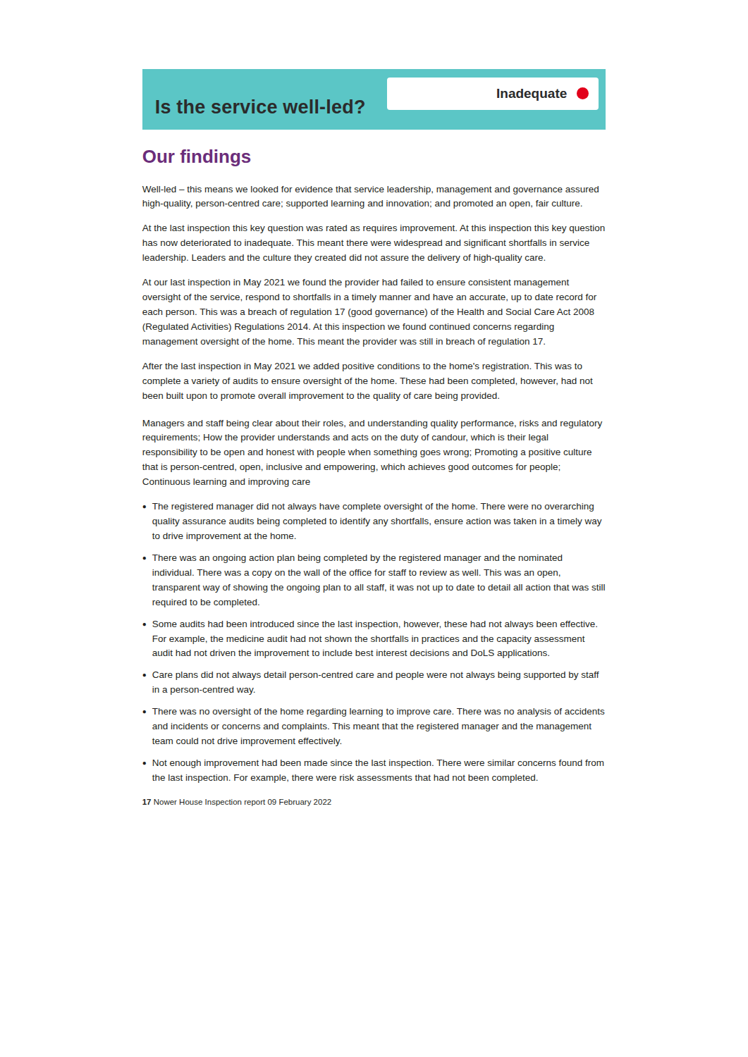Inadequate
Is the service well-led?
Our findings
Well-led – this means we looked for evidence that service leadership, management and governance assured high-quality, person-centred care; supported learning and innovation; and promoted an open, fair culture.
At the last inspection this key question was rated as requires improvement. At this inspection this key question has now deteriorated to inadequate. This meant there were widespread and significant shortfalls in service leadership. Leaders and the culture they created did not assure the delivery of high-quality care.
At our last inspection in May 2021 we found the provider had failed to ensure consistent management oversight of the service, respond to shortfalls in a timely manner and have an accurate, up to date record for each person. This was a breach of regulation 17 (good governance) of the Health and Social Care Act 2008 (Regulated Activities) Regulations 2014. At this inspection we found continued concerns regarding management oversight of the home. This meant the provider was still in breach of regulation 17.
After the last inspection in May 2021 we added positive conditions to the home's registration. This was to complete a variety of audits to ensure oversight of the home. These had been completed, however, had not been built upon to promote overall improvement to the quality of care being provided.
Managers and staff being clear about their roles, and understanding quality performance, risks and regulatory requirements; How the provider understands and acts on the duty of candour, which is their legal responsibility to be open and honest with people when something goes wrong; Promoting a positive culture that is person-centred, open, inclusive and empowering, which achieves good outcomes for people; Continuous learning and improving care
The registered manager did not always have complete oversight of the home. There were no overarching quality assurance audits being completed to identify any shortfalls, ensure action was taken in a timely way to drive improvement at the home.
There was an ongoing action plan being completed by the registered manager and the nominated individual. There was a copy on the wall of the office for staff to review as well. This was an open, transparent way of showing the ongoing plan to all staff, it was not up to date to detail all action that was still required to be completed.
Some audits had been introduced since the last inspection, however, these had not always been effective. For example, the medicine audit had not shown the shortfalls in practices and the capacity assessment audit had not driven the improvement to include best interest decisions and DoLS applications.
Care plans did not always detail person-centred care and people were not always being supported by staff in a person-centred way.
There was no oversight of the home regarding learning to improve care. There was no analysis of accidents and incidents or concerns and complaints. This meant that the registered manager and the management team could not drive improvement effectively.
Not enough improvement had been made since the last inspection. There were similar concerns found from the last inspection. For example, there were risk assessments that had not been completed.
17 Nower House Inspection report 09 February 2022